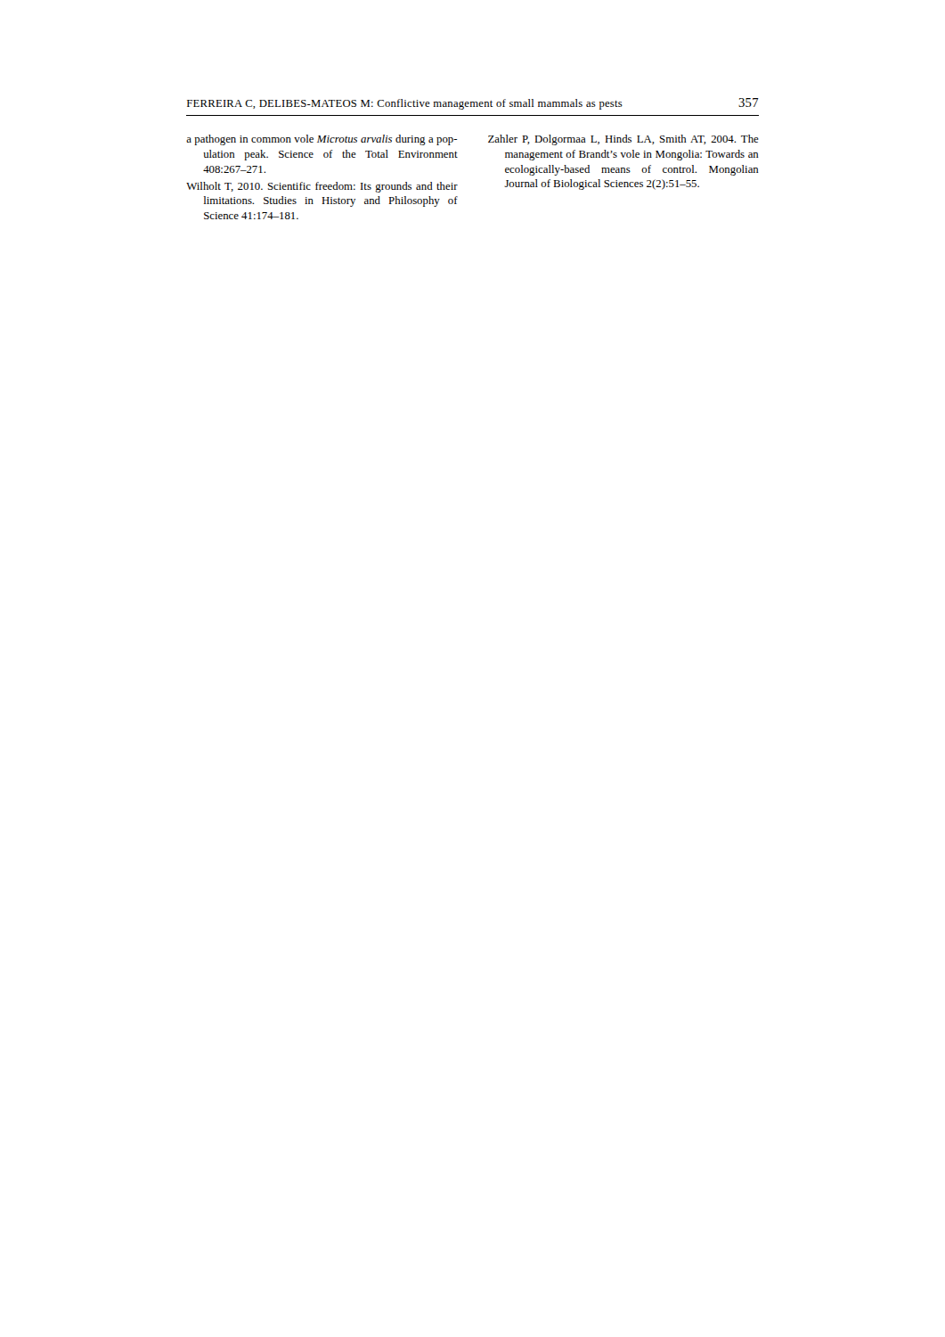FERREIRA C, DELIBES-MATEOS M: Conflictive management of small mammals as pests 357
a pathogen in common vole Microtus arvalis during a population peak. Science of the Total Environment 408:267–271.
Wilholt T, 2010. Scientific freedom: Its grounds and their limitations. Studies in History and Philosophy of Science 41:174–181.
Zahler P, Dolgormaa L, Hinds LA, Smith AT, 2004. The management of Brandt’s vole in Mongolia: Towards an ecologically-based means of control. Mongolian Journal of Biological Sciences 2(2):51–55.